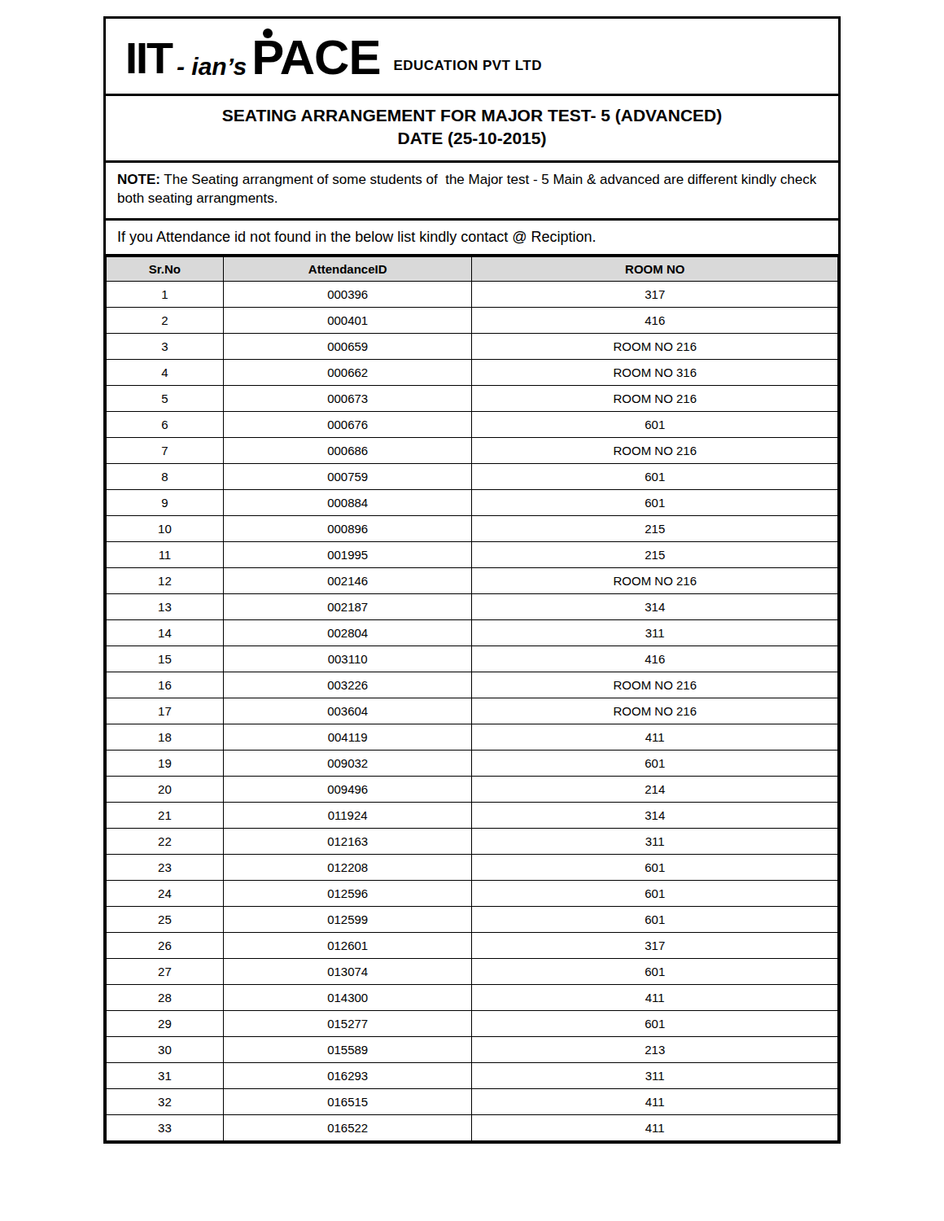IIT - ian’s PACE EDUCATION PVT LTD
SEATING ARRANGEMENT FOR MAJOR TEST- 5 (ADVANCED)
DATE (25-10-2015)
NOTE: The Seating arrangment of some students of the Major test - 5 Main & advanced are different kindly check both seating arrangments.
If you Attendance id not found in the below list kindly contact @ Reciption.
| Sr.No | AttendanceID | ROOM NO |
| --- | --- | --- |
| 1 | 000396 | 317 |
| 2 | 000401 | 416 |
| 3 | 000659 | ROOM NO 216 |
| 4 | 000662 | ROOM NO 316 |
| 5 | 000673 | ROOM NO 216 |
| 6 | 000676 | 601 |
| 7 | 000686 | ROOM NO 216 |
| 8 | 000759 | 601 |
| 9 | 000884 | 601 |
| 10 | 000896 | 215 |
| 11 | 001995 | 215 |
| 12 | 002146 | ROOM NO 216 |
| 13 | 002187 | 314 |
| 14 | 002804 | 311 |
| 15 | 003110 | 416 |
| 16 | 003226 | ROOM NO 216 |
| 17 | 003604 | ROOM NO 216 |
| 18 | 004119 | 411 |
| 19 | 009032 | 601 |
| 20 | 009496 | 214 |
| 21 | 011924 | 314 |
| 22 | 012163 | 311 |
| 23 | 012208 | 601 |
| 24 | 012596 | 601 |
| 25 | 012599 | 601 |
| 26 | 012601 | 317 |
| 27 | 013074 | 601 |
| 28 | 014300 | 411 |
| 29 | 015277 | 601 |
| 30 | 015589 | 213 |
| 31 | 016293 | 311 |
| 32 | 016515 | 411 |
| 33 | 016522 | 411 |